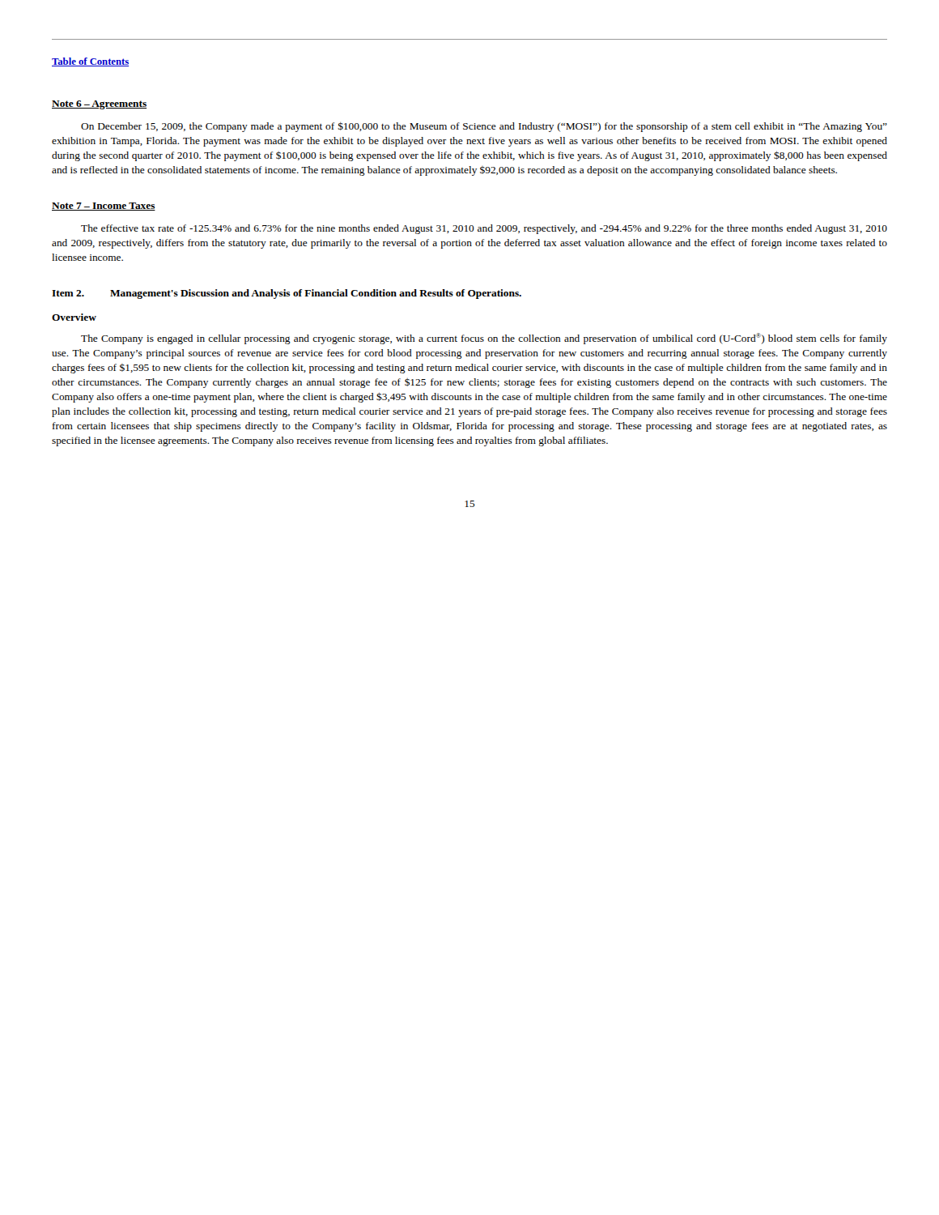Table of Contents
Note 6 – Agreements
On December 15, 2009, the Company made a payment of $100,000 to the Museum of Science and Industry (“MOSI”) for the sponsorship of a stem cell exhibit in “The Amazing You” exhibition in Tampa, Florida. The payment was made for the exhibit to be displayed over the next five years as well as various other benefits to be received from MOSI. The exhibit opened during the second quarter of 2010. The payment of $100,000 is being expensed over the life of the exhibit, which is five years. As of August 31, 2010, approximately $8,000 has been expensed and is reflected in the consolidated statements of income. The remaining balance of approximately $92,000 is recorded as a deposit on the accompanying consolidated balance sheets.
Note 7 – Income Taxes
The effective tax rate of -125.34% and 6.73% for the nine months ended August 31, 2010 and 2009, respectively, and -294.45% and 9.22% for the three months ended August 31, 2010 and 2009, respectively, differs from the statutory rate, due primarily to the reversal of a portion of the deferred tax asset valuation allowance and the effect of foreign income taxes related to licensee income.
Item 2. Management's Discussion and Analysis of Financial Condition and Results of Operations.
Overview
The Company is engaged in cellular processing and cryogenic storage, with a current focus on the collection and preservation of umbilical cord (U-Cord®) blood stem cells for family use. The Company’s principal sources of revenue are service fees for cord blood processing and preservation for new customers and recurring annual storage fees. The Company currently charges fees of $1,595 to new clients for the collection kit, processing and testing and return medical courier service, with discounts in the case of multiple children from the same family and in other circumstances. The Company currently charges an annual storage fee of $125 for new clients; storage fees for existing customers depend on the contracts with such customers. The Company also offers a one-time payment plan, where the client is charged $3,495 with discounts in the case of multiple children from the same family and in other circumstances. The one-time plan includes the collection kit, processing and testing, return medical courier service and 21 years of pre-paid storage fees. The Company also receives revenue for processing and storage fees from certain licensees that ship specimens directly to the Company’s facility in Oldsmar, Florida for processing and storage. These processing and storage fees are at negotiated rates, as specified in the licensee agreements. The Company also receives revenue from licensing fees and royalties from global affiliates.
15